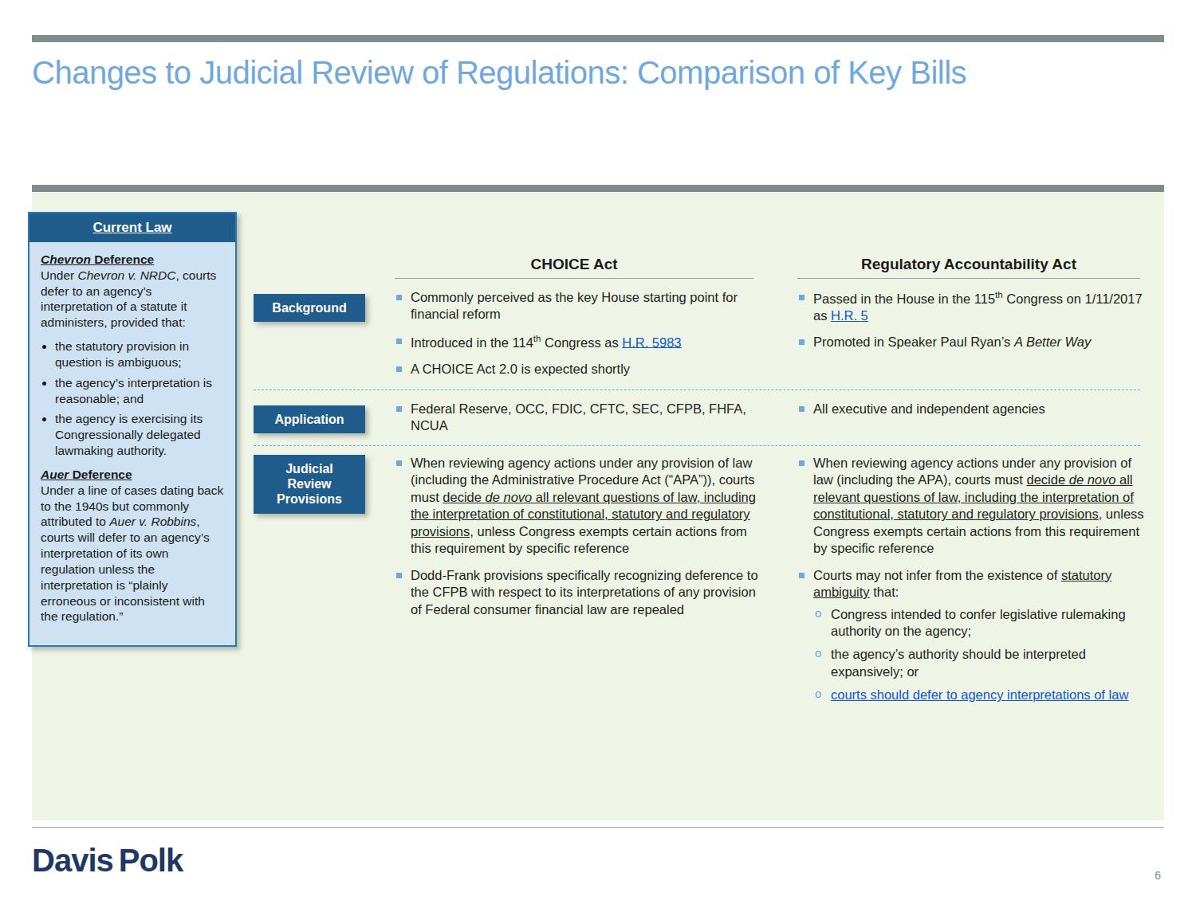Changes to Judicial Review of Regulations: Comparison of Key Bills
Current Law
Chevron Deference
Under Chevron v. NRDC, courts defer to an agency’s interpretation of a statute it administers, provided that:
the statutory provision in question is ambiguous;
the agency’s interpretation is reasonable; and
the agency is exercising its Congressionally delegated lawmaking authority.
Auer Deference
Under a line of cases dating back to the 1940s but commonly attributed to Auer v. Robbins, courts will defer to an agency’s interpretation of its own regulation unless the interpretation is “plainly erroneous or inconsistent with the regulation.”
CHOICE Act
Regulatory Accountability Act
Background
Application
Judicial
Review
Provisions
Commonly perceived as the key House starting point for financial reform
Introduced in the 114th Congress as H.R. 5983
A CHOICE Act 2.0 is expected shortly
Passed in the House in the 115th Congress on 1/11/2017 as H.R. 5
Promoted in Speaker Paul Ryan’s A Better Way
Federal Reserve, OCC, FDIC, CFTC, SEC, CFPB, FHFA, NCUA
All executive and independent agencies
When reviewing agency actions under any provision of law (including the Administrative Procedure Act (“APA”)), courts must decide de novo all relevant questions of law, including the interpretation of constitutional, statutory and regulatory provisions, unless Congress exempts certain actions from this requirement by specific reference
Dodd-Frank provisions specifically recognizing deference to the CFPB with respect to its interpretations of any provision of Federal consumer financial law are repealed
When reviewing agency actions under any provision of law (including the APA), courts must decide de novo all relevant questions of law, including the interpretation of constitutional, statutory and regulatory provisions, unless Congress exempts certain actions from this requirement by specific reference
Courts may not infer from the existence of statutory ambiguity that:
Congress intended to confer legislative rulemaking authority on the agency;
the agency’s authority should be interpreted expansively; or
courts should defer to agency interpretations of law
Davis Polk
6